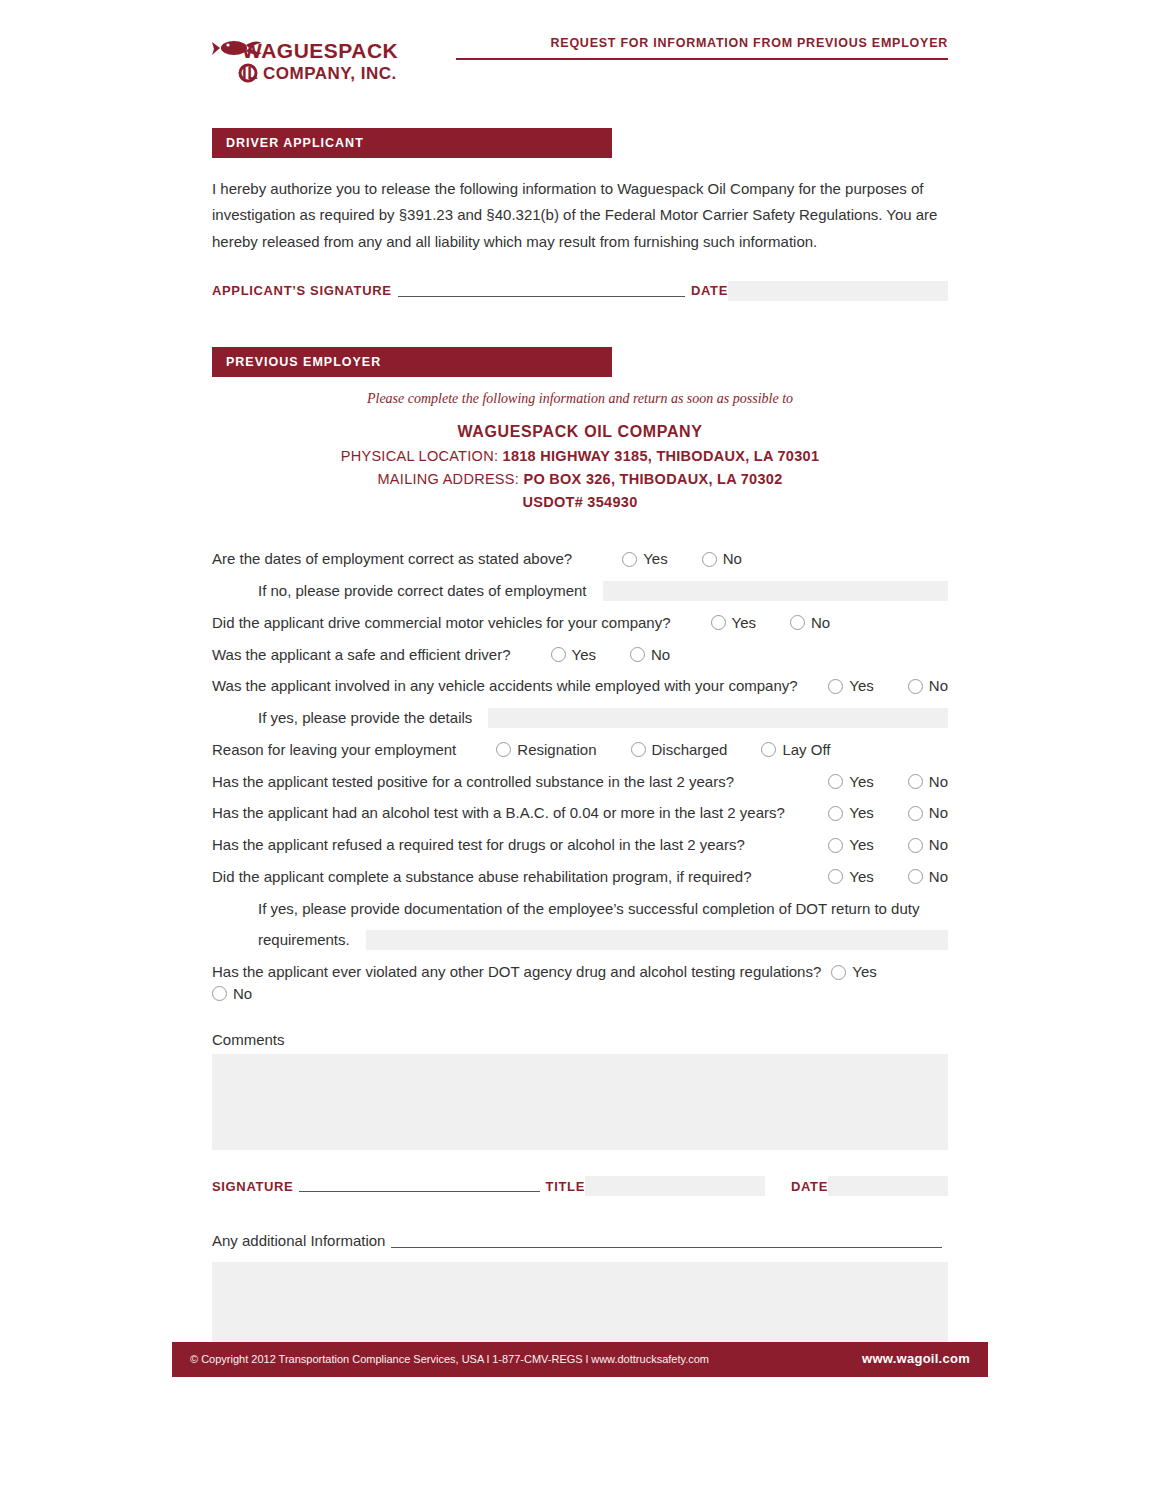WAGUESPACK IL COMPANY, INC.
REQUEST FOR INFORMATION FROM PREVIOUS EMPLOYER
DRIVER APPLICANT
I hereby authorize you to release the following information to Waguespack Oil Company for the purposes of investigation as required by §391.23 and §40.321(b) of the Federal Motor Carrier Safety Regulations. You are hereby released from any and all liability which may result from furnishing such information.
APPLICANT’S SIGNATURE DATE
PREVIOUS EMPLOYER
Please complete the following information and return as soon as possible to
WAGUESPACK OIL COMPANY
PHYSICAL LOCATION: 1818 HIGHWAY 3185, THIBODAUX, LA 70301
MAILING ADDRESS: PO BOX 326, THIBODAUX, LA 70302
USDOT# 354930
Are the dates of employment correct as stated above? Yes No
If no, please provide correct dates of employment
Did the applicant drive commercial motor vehicles for your company? Yes No
Was the applicant a safe and efficient driver? Yes No
Was the applicant involved in any vehicle accidents while employed with your company? Yes No
If yes, please provide the details
Reason for leaving your employment Resignation Discharged Lay Off
Has the applicant tested positive for a controlled substance in the last 2 years? Yes No
Has the applicant had an alcohol test with a B.A.C. of 0.04 or more in the last 2 years? Yes No
Has the applicant refused a required test for drugs or alcohol in the last 2 years? Yes No
Did the applicant complete a substance abuse rehabilitation program, if required? Yes No
If yes, please provide documentation of the employee’s successful completion of DOT return to duty
requirements.
Has the applicant ever violated any other DOT agency drug and alcohol testing regulations? Yes No
Comments
SIGNATURE TITLE DATE
Any additional Information
© Copyright 2012 Transportation Compliance Services, USA l 1-877-CMV-REGS l www.dottrucksafety.com
www.wagoil.com